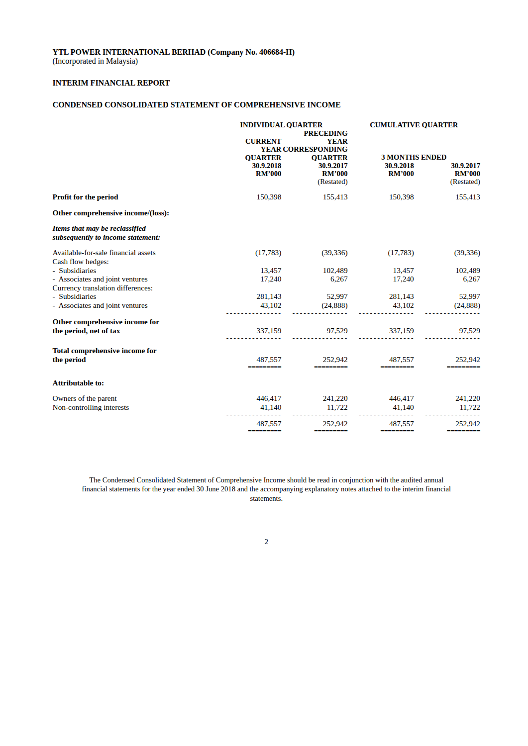YTL POWER INTERNATIONAL BERHAD (Company No. 406684-H)
(Incorporated in Malaysia)
INTERIM FINANCIAL REPORT
CONDENSED CONSOLIDATED STATEMENT OF COMPREHENSIVE INCOME
| | INDIVIDUAL QUARTER | CUMULATIVE QUARTER |
| --- | --- | --- |
| | | PRECEDING | | |
| | CURRENT | YEAR | | |
| | YEAR | CORRESPONDING | | |
| | QUARTER | QUARTER | 3 MONTHS ENDED |
| | 30.9.2018 | 30.9.2017 | 30.9.2018 | 30.9.2017 |
| | RM’000 | RM’000 | RM’000 | RM’000 |
| | | (Restated) | | (Restated) |
| Profit for the period | 150,398 | 155,413 | 150,398 | 155,413 |
| Other comprehensive income/(loss): | | | | |
| Items that may be reclassified | | | | |
| subsequently to income statement: | | | | |
| Available-for-sale financial assets | (17,783) | (39,336) | (17,783) | (39,336) |
| Cash flow hedges: | | | | |
| - Subsidiaries | 13,457 | 102,489 | 13,457 | 102,489 |
| - Associates and joint ventures | 17,240 | 6,267 | 17,240 | 6,267 |
| Currency translation differences: | | | | |
| - Subsidiaries | 281,143 | 52,997 | 281,143 | 52,997 |
| - Associates and joint ventures | 43,102 | (24,888) | 43,102 | (24,888) |
| | --------------- | --------------- | --------------- | --------------- |
| Other comprehensive income for | | | | |
| the period, net of tax | 337,159 | 97,529 | 337,159 | 97,529 |
| | --------------- | --------------- | --------------- | --------------- |
| Total comprehensive income for | | | | |
| the period | 487,557 | 252,942 | 487,557 | 252,942 |
| | ========= | ========= | ========= | ========= |
| Attributable to: | | | | |
| Owners of the parent | 446,417 | 241,220 | 446,417 | 241,220 |
| Non-controlling interests | 41,140 | 11,722 | 41,140 | 11,722 |
| | --------------- | --------------- | --------------- | --------------- |
| | 487,557 | 252,942 | 487,557 | 252,942 |
| | ========= | ========= | ========= | ========= |
The Condensed Consolidated Statement of Comprehensive Income should be read in conjunction with the audited annual financial statements for the year ended 30 June 2018 and the accompanying explanatory notes attached to the interim financial statements.
2